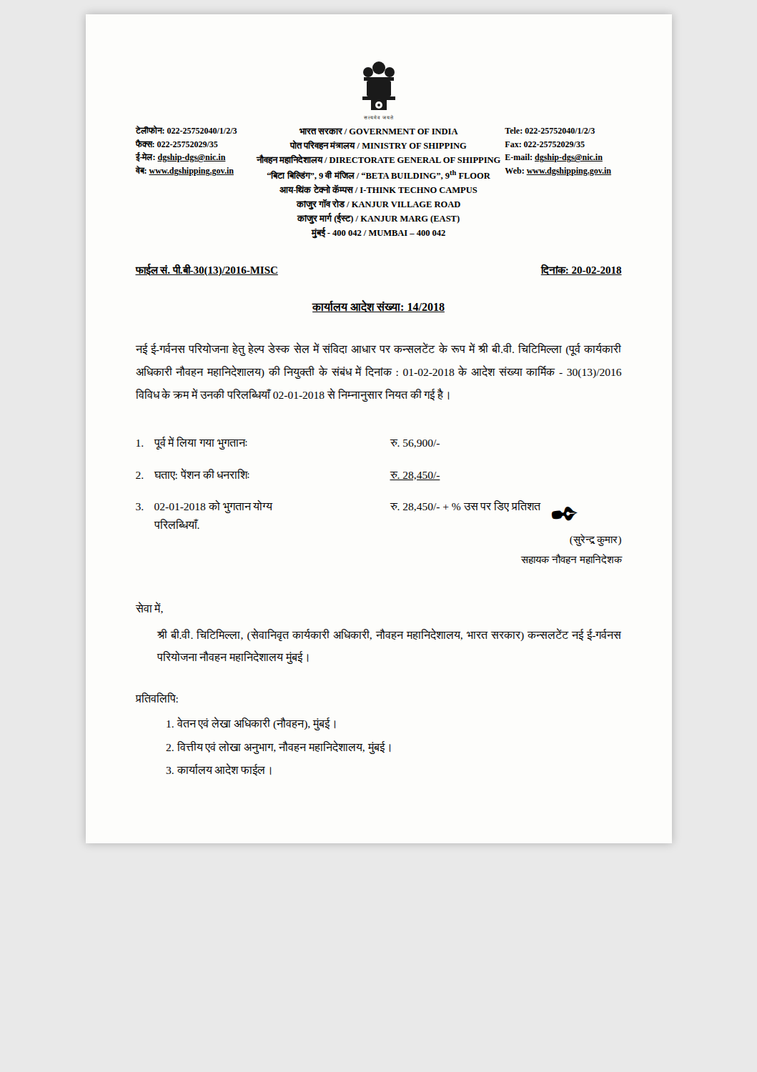सत्यमेव जयते
टेलीफोन: 022-25752040/1/2/3
फैक्स: 022-25752029/35
ई-मेल: dgship-dgs@nic.in
वेब: www.dgshipping.gov.in
भारत सरकार / GOVERNMENT OF INDIA
पोत परिवहन मंत्रालय / MINISTRY OF SHIPPING
नौवहन महानिदेशालय / DIRECTORATE GENERAL OF SHIPPING
“बिटा बिल्डिंग”, 9 वी मंजिल / “BETA BUILDING”, 9th FLOOR
आय-थिंक टेक्नो कॅम्पस / I-THINK TECHNO CAMPUS
कांजुर गॉव रोड / KANJUR VILLAGE ROAD
कांजुर मार्ग (ईस्ट) / KANJUR MARG (EAST)
मुंबई - 400 042 / MUMBAI – 400 042
Tele: 022-25752040/1/2/3
Fax: 022-25752029/35
E-mail: dgship-dgs@nic.in
Web: www.dgshipping.gov.in
फाईल सं. पी.बी-30(13)/2016-MISC दिनांक: 20-02-2018
कार्यालय आदेश संख्या: 14/2018
नई ई-गर्वनस परियोजना हेतु हेल्प डेस्क सेल में संविदा आधार पर कन्सलटेंट के रूप में श्री बी.वी. चिटिमिल्ला (पूर्व कार्यकारी अधिकारी नौवहन महानिदेशालय) की नियुक्ती के संबंध में दिनांक : 01-02-2018 के आदेश संख्या कार्मिक - 30(13)/2016 विविध के क्रम में उनकी परिलब्धियाँ 02-01-2018 से निम्नानुसार नियत की गई है।
| 1. | पूर्व में लिया गया भुगतानः | रु. 56,900/- |
| 2. | घताए: पेंशन की धनराशिः | रु. 28,450/- |
| 3. | 02-01-2018 को भुगतान योग्य परिलब्धियाँ. | रु. 28,450/- + % उस पर डिए प्रतिशत |
✒
(सुरेन्द्र कुमार)
सहायक नौवहन महानिदेशक
सेवा में,
श्री बी.वी. चिटिमिल्ला, (सेवानिवृत कार्यकारी अधिकारी, नौवहन महानिदेशालय, भारत सरकार) कन्सलटेंट नई ई-गर्वनस परियोजना नौवहन महानिदेशालय मुंबई।
प्रतिवलिपि:
वेतन एवं लेखा अधिकारी (नौवहन), मुंबई।
वित्तीय एवं लोखा अनुभाग, नौवहन महानिदेशालय, मुंबई।
कार्यालय आदेश फाईल।